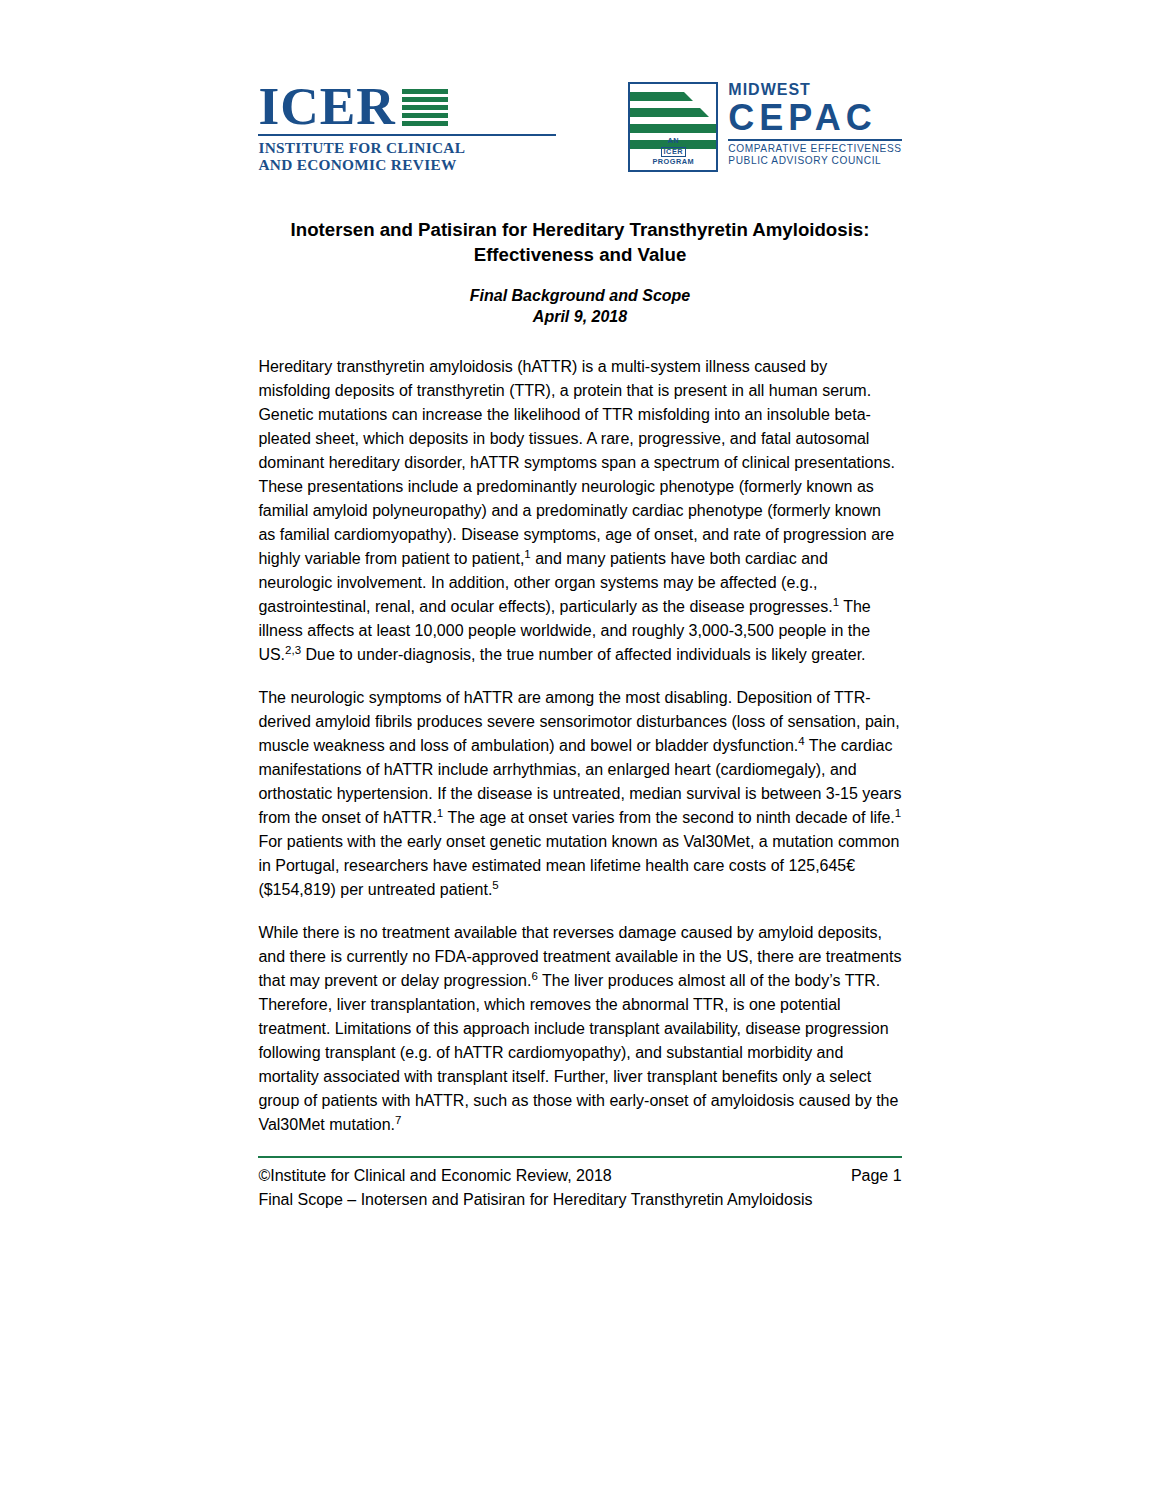ICER
INSTITUTE FOR CLINICAL
AND ECONOMIC REVIEW
AN
ICER
PROGRAM
MIDWEST
CEPAC
Comparative Effectiveness
Public Advisory Council
Inotersen and Patisiran for Hereditary Transthyretin Amyloidosis:
Effectiveness and Value
Final Background and Scope
April 9, 2018
Hereditary transthyretin amyloidosis (hATTR) is a multi-system illness caused by misfolding deposits of transthyretin (TTR), a protein that is present in all human serum. Genetic mutations can increase the likelihood of TTR misfolding into an insoluble beta-pleated sheet, which deposits in body tissues. A rare, progressive, and fatal autosomal dominant hereditary disorder, hATTR symptoms span a spectrum of clinical presentations. These presentations include a predominantly neurologic phenotype (formerly known as familial amyloid polyneuropathy) and a predominatly cardiac phenotype (formerly known as familial cardiomyopathy). Disease symptoms, age of onset, and rate of progression are highly variable from patient to patient,1 and many patients have both cardiac and neurologic involvement. In addition, other organ systems may be affected (e.g., gastrointestinal, renal, and ocular effects), particularly as the disease progresses.1 The illness affects at least 10,000 people worldwide, and roughly 3,000-3,500 people in the US.2,3 Due to under-diagnosis, the true number of affected individuals is likely greater.
The neurologic symptoms of hATTR are among the most disabling. Deposition of TTR-derived amyloid fibrils produces severe sensorimotor disturbances (loss of sensation, pain, muscle weakness and loss of ambulation) and bowel or bladder dysfunction.4 The cardiac manifestations of hATTR include arrhythmias, an enlarged heart (cardiomegaly), and orthostatic hypertension. If the disease is untreated, median survival is between 3-15 years from the onset of hATTR.1 The age at onset varies from the second to ninth decade of life.1 For patients with the early onset genetic mutation known as Val30Met, a mutation common in Portugal, researchers have estimated mean lifetime health care costs of 125,645€ ($154,819) per untreated patient.5
While there is no treatment available that reverses damage caused by amyloid deposits, and there is currently no FDA-approved treatment available in the US, there are treatments that may prevent or delay progression.6 The liver produces almost all of the body’s TTR. Therefore, liver transplantation, which removes the abnormal TTR, is one potential treatment. Limitations of this approach include transplant availability, disease progression following transplant (e.g. of hATTR cardiomyopathy), and substantial morbidity and mortality associated with transplant itself. Further, liver transplant benefits only a select group of patients with hATTR, such as those with early-onset of amyloidosis caused by the Val30Met mutation.7
©Institute for Clinical and Economic Review, 2018
Page 1
Final Scope – Inotersen and Patisiran for Hereditary Transthyretin Amyloidosis